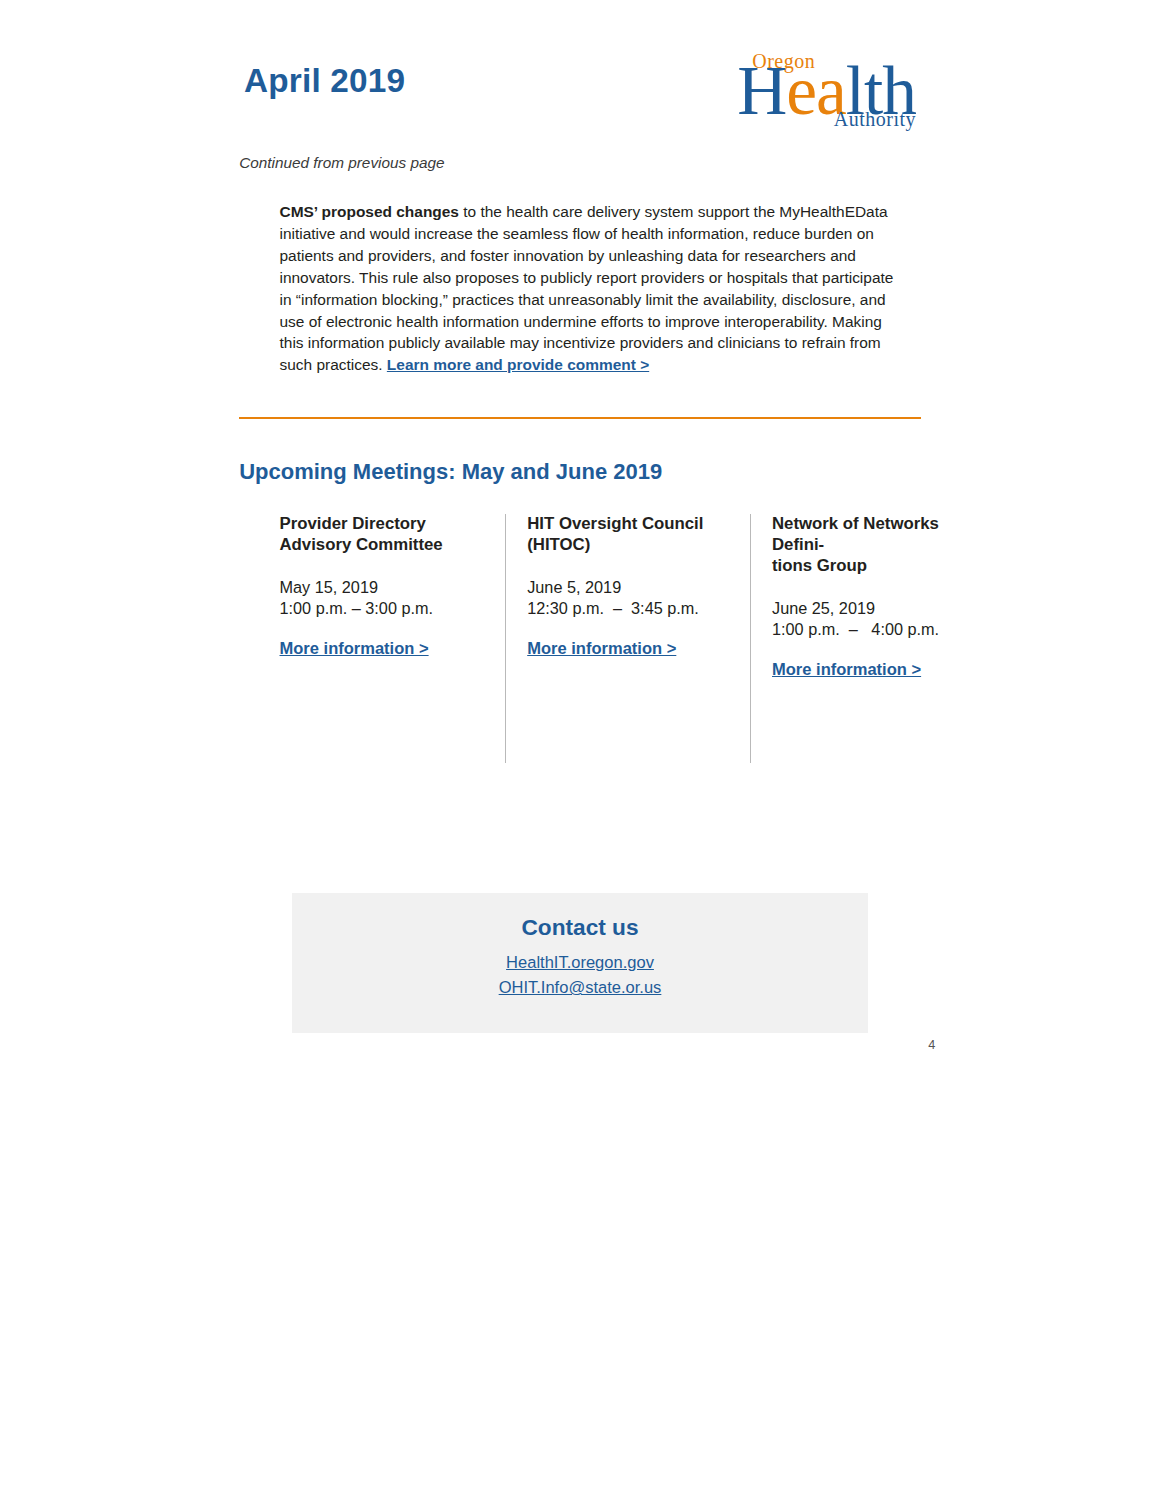April 2019
Oregon Health Authority
Continued from previous page
CMS’ proposed changes to the health care delivery system support the MyHealthEData initiative and would increase the seamless flow of health information, reduce burden on patients and providers, and foster innovation by unleashing data for researchers and innovators. This rule also proposes to publicly report providers or hospitals that participate in “information blocking,” practices that unreasonably limit the availability, disclosure, and use of electronic health information undermine efforts to improve interoperability. Making this information publicly available may incentivize providers and clinicians to refrain from such practices. Learn more and provide comment >
Upcoming Meetings: May and June 2019
Provider Directory
Advisory Committee
May 15, 2019
1:00 p.m. – 3:00 p.m.
More information >
HIT Oversight Council
(HITOC)
June 5, 2019
12:30 p.m. – 3:45 p.m.
More information >
Network of Networks Defini-
tions Group
June 25, 2019
1:00 p.m. – 4:00 p.m.
More information >
Contact us
HealthIT.oregon.gov
OHIT.Info@state.or.us
4